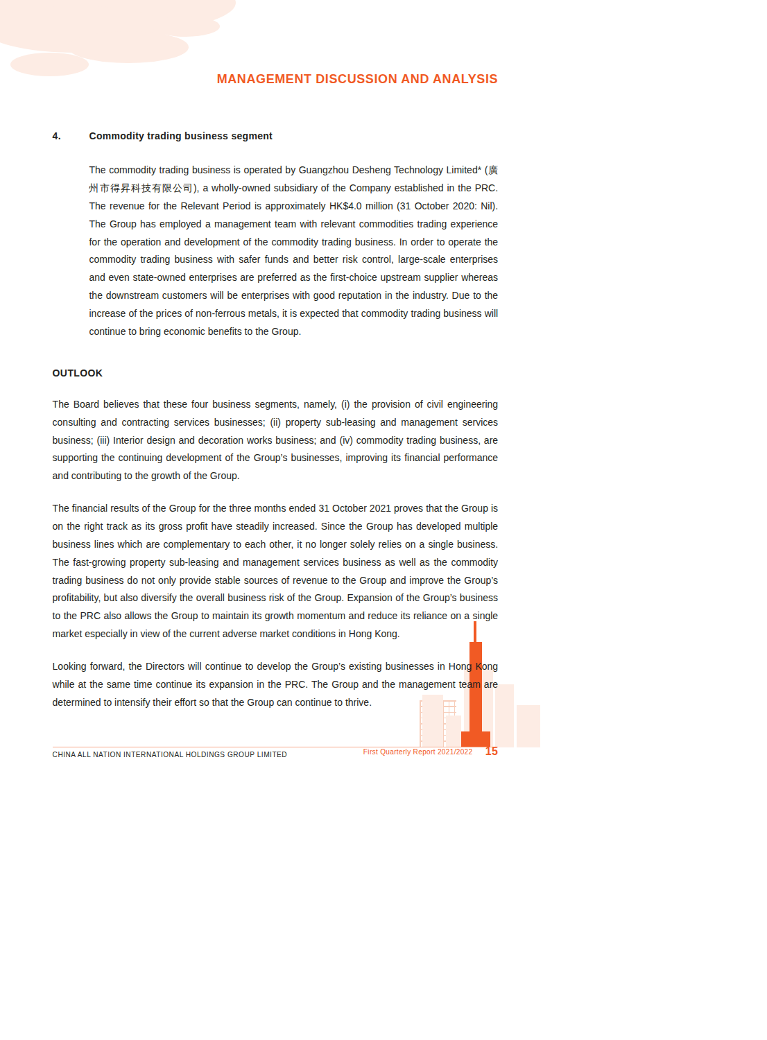MANAGEMENT DISCUSSION AND ANALYSIS
4.
Commodity trading business segment
The commodity trading business is operated by Guangzhou Desheng Technology Limited* (廣州市得昇科技有限公司), a wholly-owned subsidiary of the Company established in the PRC. The revenue for the Relevant Period is approximately HK$4.0 million (31 October 2020: Nil). The Group has employed a management team with relevant commodities trading experience for the operation and development of the commodity trading business. In order to operate the commodity trading business with safer funds and better risk control, large-scale enterprises and even state-owned enterprises are preferred as the first-choice upstream supplier whereas the downstream customers will be enterprises with good reputation in the industry. Due to the increase of the prices of non-ferrous metals, it is expected that commodity trading business will continue to bring economic benefits to the Group.
OUTLOOK
The Board believes that these four business segments, namely, (i) the provision of civil engineering consulting and contracting services businesses; (ii) property sub-leasing and management services business; (iii) Interior design and decoration works business; and (iv) commodity trading business, are supporting the continuing development of the Group’s businesses, improving its financial performance and contributing to the growth of the Group.
The financial results of the Group for the three months ended 31 October 2021 proves that the Group is on the right track as its gross profit have steadily increased. Since the Group has developed multiple business lines which are complementary to each other, it no longer solely relies on a single business. The fast-growing property sub-leasing and management services business as well as the commodity trading business do not only provide stable sources of revenue to the Group and improve the Group’s profitability, but also diversify the overall business risk of the Group. Expansion of the Group’s business to the PRC also allows the Group to maintain its growth momentum and reduce its reliance on a single market especially in view of the current adverse market conditions in Hong Kong.
Looking forward, the Directors will continue to develop the Group’s existing businesses in Hong Kong while at the same time continue its expansion in the PRC. The Group and the management team are determined to intensify their effort so that the Group can continue to thrive.
CHINA ALL NATION INTERNATIONAL HOLDINGS GROUP LIMITED
First Quarterly Report 2021/2022 15